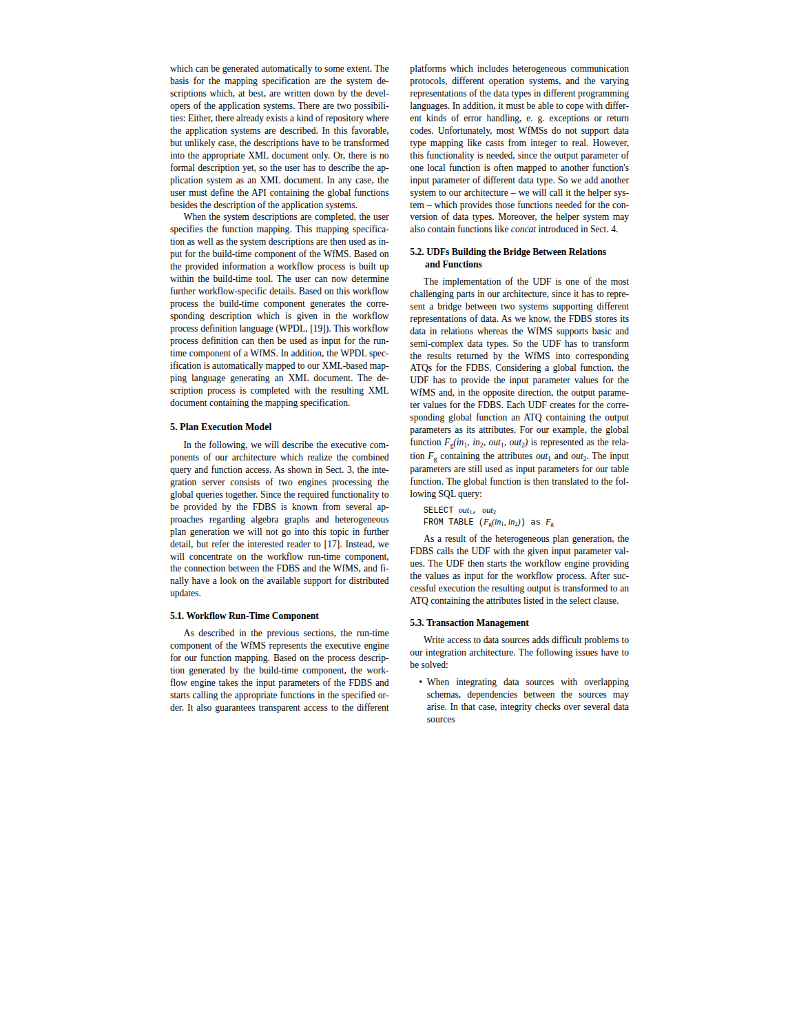which can be generated automatically to some extent. The basis for the mapping specification are the system descriptions which, at best, are written down by the developers of the application systems. There are two possibilities: Either, there already exists a kind of repository where the application systems are described. In this favorable, but unlikely case, the descriptions have to be transformed into the appropriate XML document only. Or, there is no formal description yet, so the user has to describe the application system as an XML document. In any case, the user must define the API containing the global functions besides the description of the application systems.
When the system descriptions are completed, the user specifies the function mapping. This mapping specification as well as the system descriptions are then used as input for the build-time component of the WfMS. Based on the provided information a workflow process is built up within the build-time tool. The user can now determine further workflow-specific details. Based on this workflow process the build-time component generates the corresponding description which is given in the workflow process definition language (WPDL, [19]). This workflow process definition can then be used as input for the run-time component of a WfMS. In addition, the WPDL specification is automatically mapped to our XML-based mapping language generating an XML document. The description process is completed with the resulting XML document containing the mapping specification.
5. Plan Execution Model
In the following, we will describe the executive components of our architecture which realize the combined query and function access. As shown in Sect. 3, the integration server consists of two engines processing the global queries together. Since the required functionality to be provided by the FDBS is known from several approaches regarding algebra graphs and heterogeneous plan generation we will not go into this topic in further detail, but refer the interested reader to [17]. Instead, we will concentrate on the workflow run-time component, the connection between the FDBS and the WfMS, and finally have a look on the available support for distributed updates.
5.1. Workflow Run-Time Component
As described in the previous sections, the run-time component of the WfMS represents the executive engine for our function mapping. Based on the process description generated by the build-time component, the workflow engine takes the input parameters of the FDBS and starts calling the appropriate functions in the specified order. It also guarantees transparent access to the different platforms which includes heterogeneous communication protocols, different operation systems, and the varying representations of the data types in different programming languages. In addition, it must be able to cope with different kinds of error handling, e. g. exceptions or return codes. Unfortunately, most WfMSs do not support data type mapping like casts from integer to real. However, this functionality is needed, since the output parameter of one local function is often mapped to another function's input parameter of different data type. So we add another system to our architecture – we will call it the helper system – which provides those functions needed for the conversion of data types. Moreover, the helper system may also contain functions like concat introduced in Sect. 4.
5.2. UDFs Building the Bridge Between Relationsand Functions
The implementation of the UDF is one of the most challenging parts in our architecture, since it has to represent a bridge between two systems supporting different representations of data. As we know, the FDBS stores its data in relations whereas the WfMS supports basic and semi-complex data types. So the UDF has to transform the results returned by the WfMS into corresponding ATQs for the FDBS. Considering a global function, the UDF has to provide the input parameter values for the WfMS and, in the opposite direction, the output parameter values for the FDBS. Each UDF creates for the corresponding global function an ATQ containing the output parameters as its attributes. For our example, the global function Fg(in1, in2, out1, out2) is represented as the relation Fg containing the attributes out1 and out2. The input parameters are still used as input parameters for our table function. The global function is then translated to the following SQL query:
SELECT out1, out2
FROM TABLE (Fg(in1, in2)) as Fg
As a result of the heterogeneous plan generation, the FDBS calls the UDF with the given input parameter values. The UDF then starts the workflow engine providing the values as input for the workflow process. After successful execution the resulting output is transformed to an ATQ containing the attributes listed in the select clause.
5.3. Transaction Management
Write access to data sources adds difficult problems to our integration architecture. The following issues have to be solved:
When integrating data sources with overlapping schemas, dependencies between the sources may arise. In that case, integrity checks over several data sources